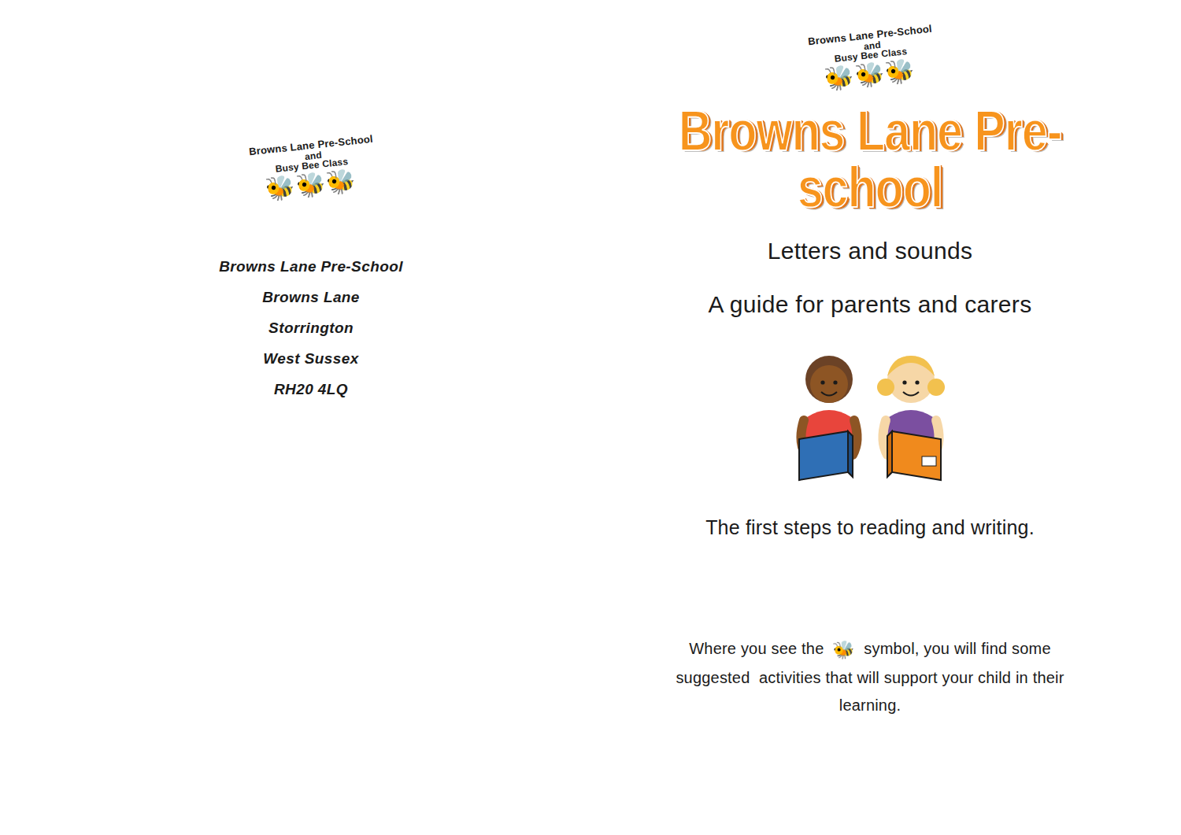Browns Lane Pre-School and Busy Bee Class 🐝🐝🐝
Browns Lane Pre-School
Browns Lane
Storrington
West Sussex
RH20 4LQ
Browns Lane Pre-School and Busy Bee Class 🐝🐝🐝
Browns Lane Pre-school
Letters and sounds
A guide for parents and carers
The first steps to reading and writing.
Where you see the 🐝 symbol, you will find some suggested activities that will support your child in their learning.